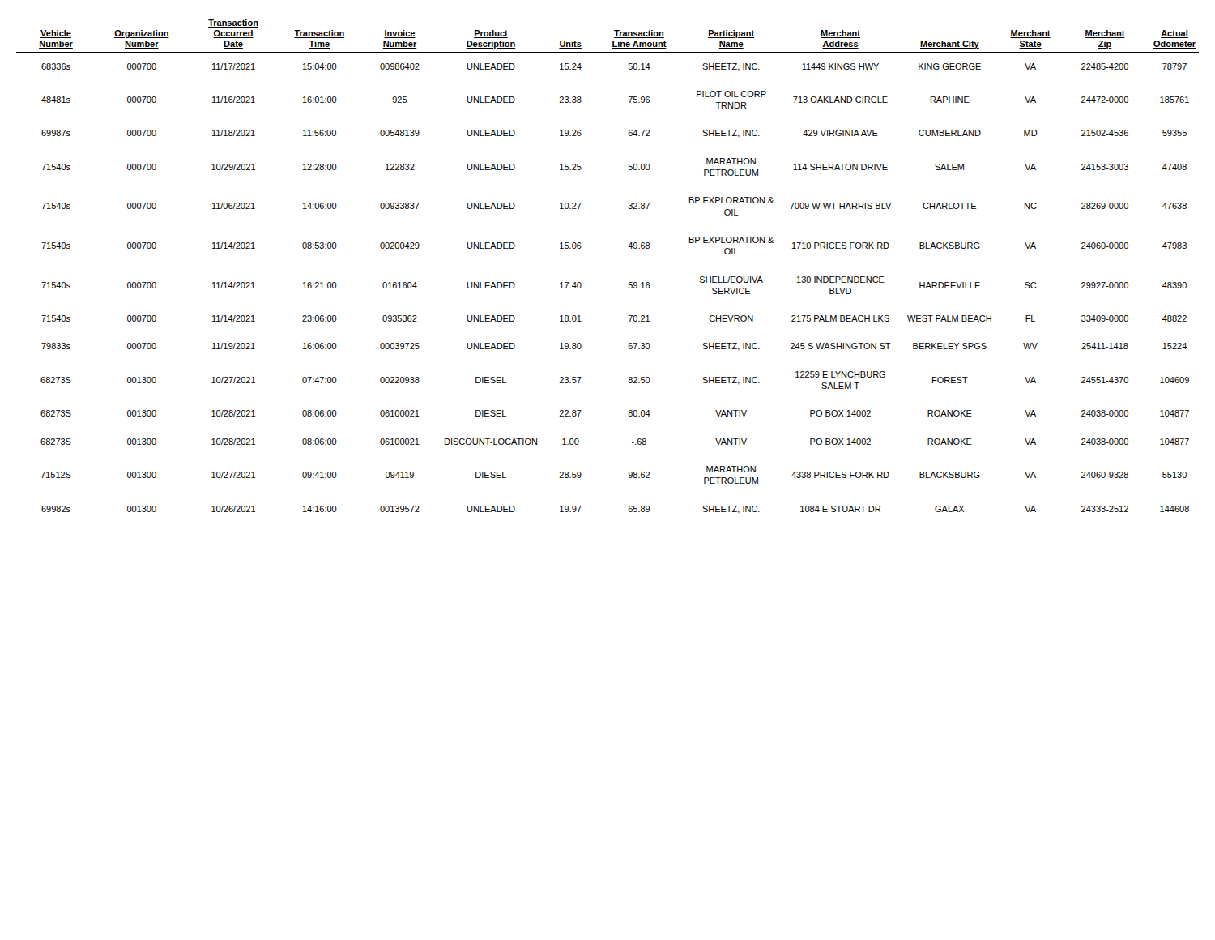| Vehicle Number | Organization Number | Transaction Occurred Date | Transaction Time | Invoice Number | Product Description | Units | Transaction Line Amount | Participant Name | Merchant Address | Merchant City | Merchant State | Merchant Zip | Actual Odometer |
| --- | --- | --- | --- | --- | --- | --- | --- | --- | --- | --- | --- | --- | --- |
| 68336s | 000700 | 11/17/2021 | 15:04:00 | 00986402 | UNLEADED | 15.24 | 50.14 | SHEETZ, INC. | 11449 KINGS HWY | KING GEORGE | VA | 22485-4200 | 78797 |
| 48481s | 000700 | 11/16/2021 | 16:01:00 | 925 | UNLEADED | 23.38 | 75.96 | PILOT OIL CORP TRNDR | 713 OAKLAND CIRCLE | RAPHINE | VA | 24472-0000 | 185761 |
| 69987s | 000700 | 11/18/2021 | 11:56:00 | 00548139 | UNLEADED | 19.26 | 64.72 | SHEETZ, INC. | 429 VIRGINIA AVE | CUMBERLAND | MD | 21502-4536 | 59355 |
| 71540s | 000700 | 10/29/2021 | 12:28:00 | 122832 | UNLEADED | 15.25 | 50.00 | MARATHON PETROLEUM | 114 SHERATON DRIVE | SALEM | VA | 24153-3003 | 47408 |
| 71540s | 000700 | 11/06/2021 | 14:06:00 | 00933837 | UNLEADED | 10.27 | 32.87 | BP EXPLORATION & OIL | 7009 W WT HARRIS BLV | CHARLOTTE | NC | 28269-0000 | 47638 |
| 71540s | 000700 | 11/14/2021 | 08:53:00 | 00200429 | UNLEADED | 15.06 | 49.68 | BP EXPLORATION & OIL | 1710 PRICES FORK RD | BLACKSBURG | VA | 24060-0000 | 47983 |
| 71540s | 000700 | 11/14/2021 | 16:21:00 | 0161604 | UNLEADED | 17.40 | 59.16 | SHELL/EQUIVA SERVICE | 130 INDEPENDENCE BLVD | HARDEEVILLE | SC | 29927-0000 | 48390 |
| 71540s | 000700 | 11/14/2021 | 23:06:00 | 0935362 | UNLEADED | 18.01 | 70.21 | CHEVRON | 2175 PALM BEACH LKS | WEST PALM BEACH | FL | 33409-0000 | 48822 |
| 79833s | 000700 | 11/19/2021 | 16:06:00 | 00039725 | UNLEADED | 19.80 | 67.30 | SHEETZ, INC. | 245 S WASHINGTON ST | BERKELEY SPGS | WV | 25411-1418 | 15224 |
| 68273S | 001300 | 10/27/2021 | 07:47:00 | 00220938 | DIESEL | 23.57 | 82.50 | SHEETZ, INC. | 12259 E LYNCHBURG SALEM T | FOREST | VA | 24551-4370 | 104609 |
| 68273S | 001300 | 10/28/2021 | 08:06:00 | 06100021 | DIESEL | 22.87 | 80.04 | VANTIV | PO BOX 14002 | ROANOKE | VA | 24038-0000 | 104877 |
| 68273S | 001300 | 10/28/2021 | 08:06:00 | 06100021 | DISCOUNT-LOCATION | 1.00 | -.68 | VANTIV | PO BOX 14002 | ROANOKE | VA | 24038-0000 | 104877 |
| 71512S | 001300 | 10/27/2021 | 09:41:00 | 094119 | DIESEL | 28.59 | 98.62 | MARATHON PETROLEUM | 4338 PRICES FORK RD | BLACKSBURG | VA | 24060-9328 | 55130 |
| 69982s | 001300 | 10/26/2021 | 14:16:00 | 00139572 | UNLEADED | 19.97 | 65.89 | SHEETZ, INC. | 1084 E STUART DR | GALAX | VA | 24333-2512 | 144608 |